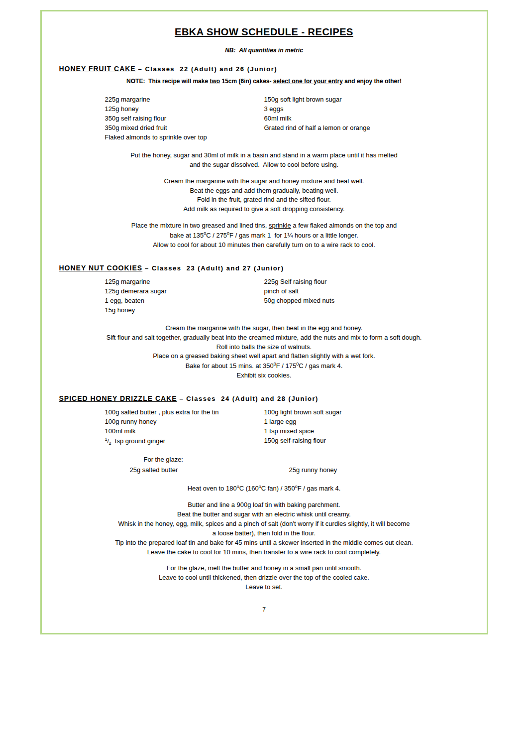EBKA SHOW SCHEDULE - RECIPES
NB: All quantities in metric
HONEY FRUIT CAKE – Classes 22 (Adult) and 26 (Junior)
NOTE: This recipe will make two 15cm (6in) cakes- select one for your entry and enjoy the other!
| 225g margarine | 150g soft light brown sugar |
| 125g honey | 3 eggs |
| 350g self raising flour | 60ml milk |
| 350g mixed dried fruit | Grated rind of half a lemon or orange |
| Flaked almonds to sprinkle over top | |
Put the honey, sugar and 30ml of milk in a basin and stand in a warm place until it has melted
and the sugar dissolved. Allow to cool before using.
Cream the margarine with the sugar and honey mixture and beat well.
Beat the eggs and add them gradually, beating well.
Fold in the fruit, grated rind and the sifted flour.
Add milk as required to give a soft dropping consistency.
Place the mixture in two greased and lined tins, sprinkle a few flaked almonds on the top and
bake at 1350C / 2750F / gas mark 1 for 1¼ hours or a little longer.
Allow to cool for about 10 minutes then carefully turn on to a wire rack to cool.
HONEY NUT COOKIES – Classes 23 (Adult) and 27 (Junior)
| 125g margarine | 225g Self raising flour |
| 125g demerara sugar | pinch of salt |
| 1 egg, beaten | 50g chopped mixed nuts |
| 15g honey | |
Cream the margarine with the sugar, then beat in the egg and honey.
Sift flour and salt together, gradually beat into the creamed mixture, add the nuts and mix to form a soft dough.
Roll into balls the size of walnuts.
Place on a greased baking sheet well apart and flatten slightly with a wet fork.
Bake for about 15 mins. at 3500F / 1750C / gas mark 4.
Exhibit six cookies.
SPICED HONEY DRIZZLE CAKE – Classes 24 (Adult) and 28 (Junior)
| 100g salted butter , plus extra for the tin | 100g light brown soft sugar |
| 100g runny honey | 1 large egg |
| 100ml milk | 1 tsp mixed spice |
| 1 / 2 tsp ground ginger | 150g self-raising flour |
For the glaze:
| 25g salted butter | 25g runny honey |
Heat oven to 180oC (160oC fan) / 350oF / gas mark 4.
Butter and line a 900g loaf tin with baking parchment.
Beat the butter and sugar with an electric whisk until creamy.
Whisk in the honey, egg, milk, spices and a pinch of salt (don't worry if it curdles slightly, it will become
a loose batter), then fold in the flour.
Tip into the prepared loaf tin and bake for 45 mins until a skewer inserted in the middle comes out clean.
Leave the cake to cool for 10 mins, then transfer to a wire rack to cool completely.
For the glaze, melt the butter and honey in a small pan until smooth.
Leave to cool until thickened, then drizzle over the top of the cooled cake.
Leave to set.
7